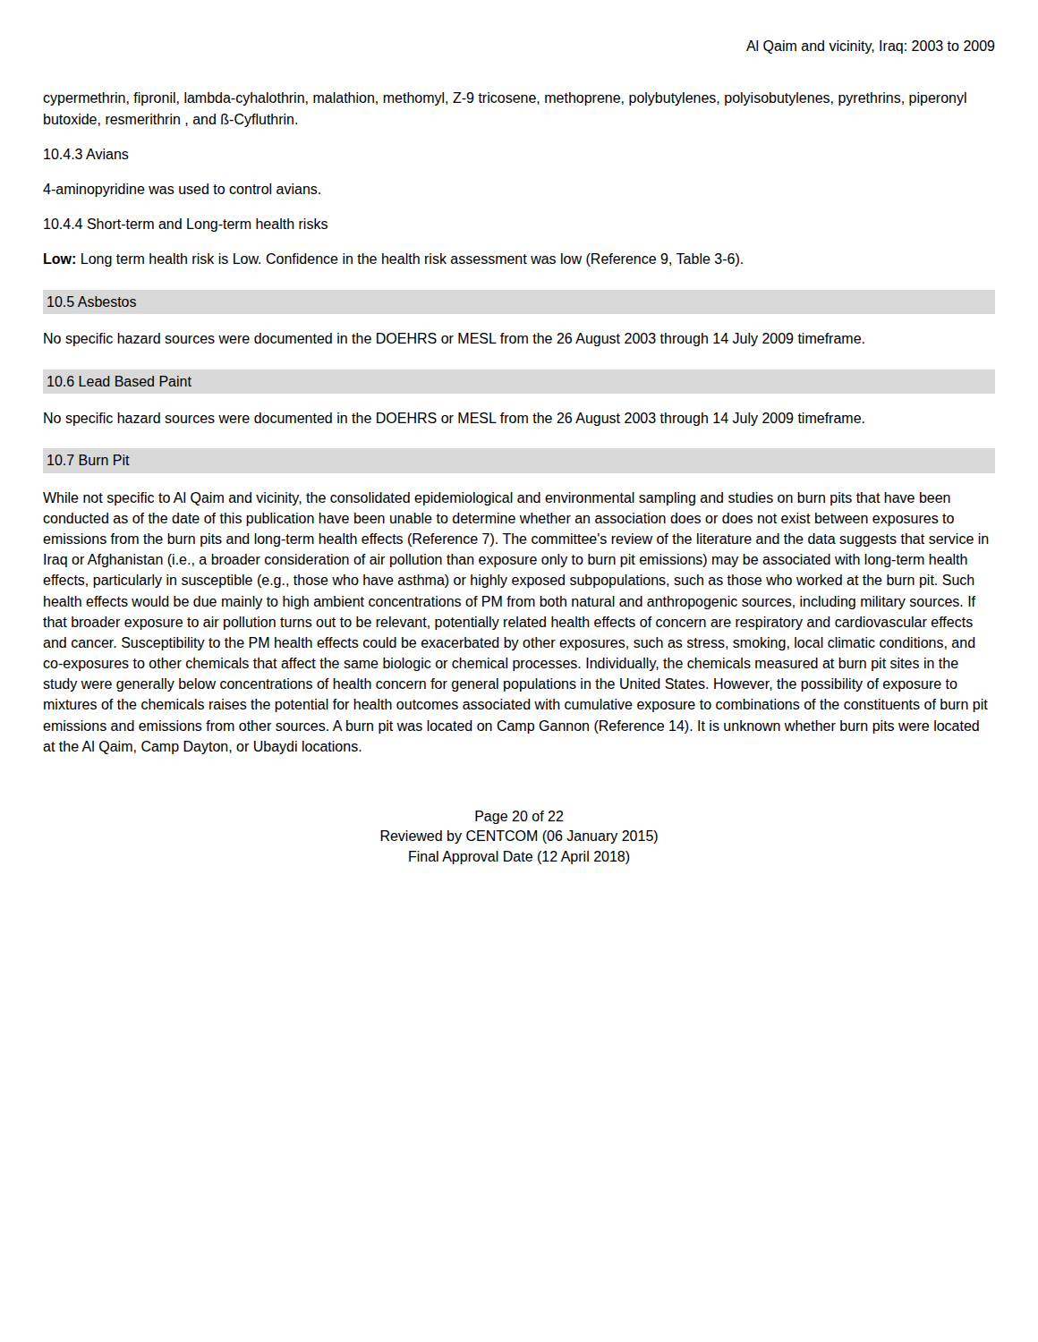Al Qaim and vicinity, Iraq: 2003 to 2009
cypermethrin, fipronil, lambda-cyhalothrin, malathion, methomyl, Z-9 tricosene, methoprene, polybutylenes, polyisobutylenes, pyrethrins, piperonyl butoxide, resmerithrin , and ß-Cyfluthrin.
10.4.3 Avians
4-aminopyridine was used to control avians.
10.4.4 Short-term and Long-term health risks
Low: Long term health risk is Low. Confidence in the health risk assessment was low (Reference 9, Table 3-6).
10.5 Asbestos
No specific hazard sources were documented in the DOEHRS or MESL from the 26 August 2003 through 14 July 2009 timeframe.
10.6 Lead Based Paint
No specific hazard sources were documented in the DOEHRS or MESL from the 26 August 2003 through 14 July 2009 timeframe.
10.7 Burn Pit
While not specific to Al Qaim and vicinity, the consolidated epidemiological and environmental sampling and studies on burn pits that have been conducted as of the date of this publication have been unable to determine whether an association does or does not exist between exposures to emissions from the burn pits and long-term health effects (Reference 7). The committee's review of the literature and the data suggests that service in Iraq or Afghanistan (i.e., a broader consideration of air pollution than exposure only to burn pit emissions) may be associated with long-term health effects, particularly in susceptible (e.g., those who have asthma) or highly exposed subpopulations, such as those who worked at the burn pit. Such health effects would be due mainly to high ambient concentrations of PM from both natural and anthropogenic sources, including military sources. If that broader exposure to air pollution turns out to be relevant, potentially related health effects of concern are respiratory and cardiovascular effects and cancer. Susceptibility to the PM health effects could be exacerbated by other exposures, such as stress, smoking, local climatic conditions, and co-exposures to other chemicals that affect the same biologic or chemical processes. Individually, the chemicals measured at burn pit sites in the study were generally below concentrations of health concern for general populations in the United States. However, the possibility of exposure to mixtures of the chemicals raises the potential for health outcomes associated with cumulative exposure to combinations of the constituents of burn pit emissions and emissions from other sources. A burn pit was located on Camp Gannon (Reference 14). It is unknown whether burn pits were located at the Al Qaim, Camp Dayton, or Ubaydi locations.
Page 20 of 22
Reviewed by CENTCOM (06 January 2015)
Final Approval Date (12 April 2018)